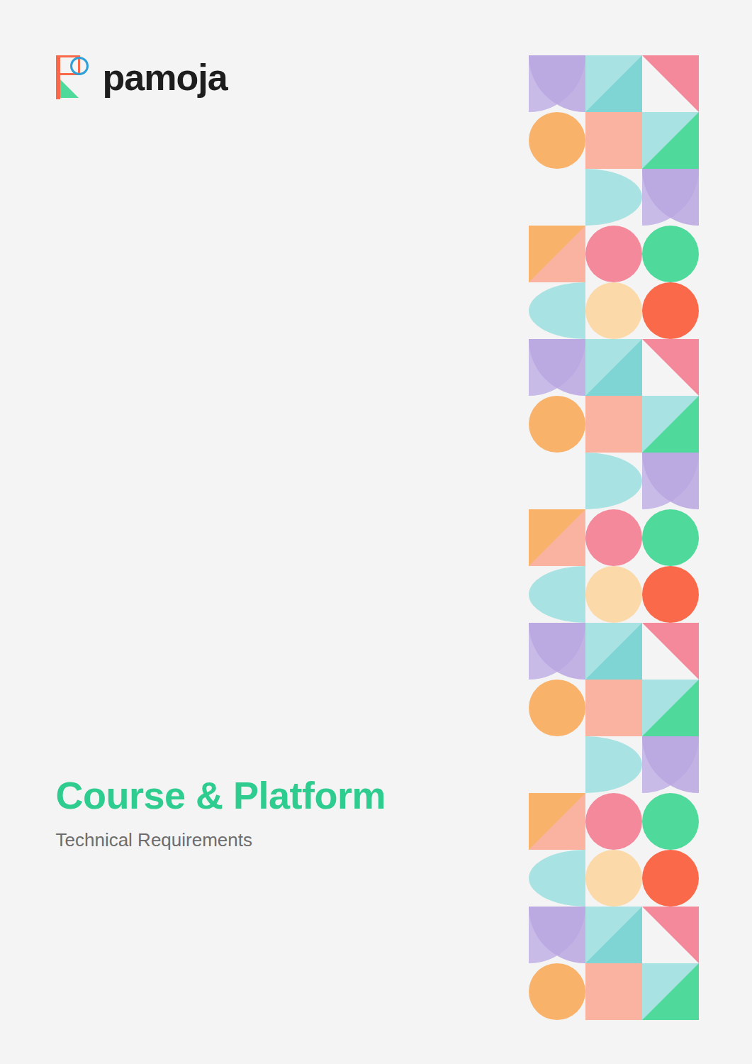pamoja
Course & Platform
Technical Requirements